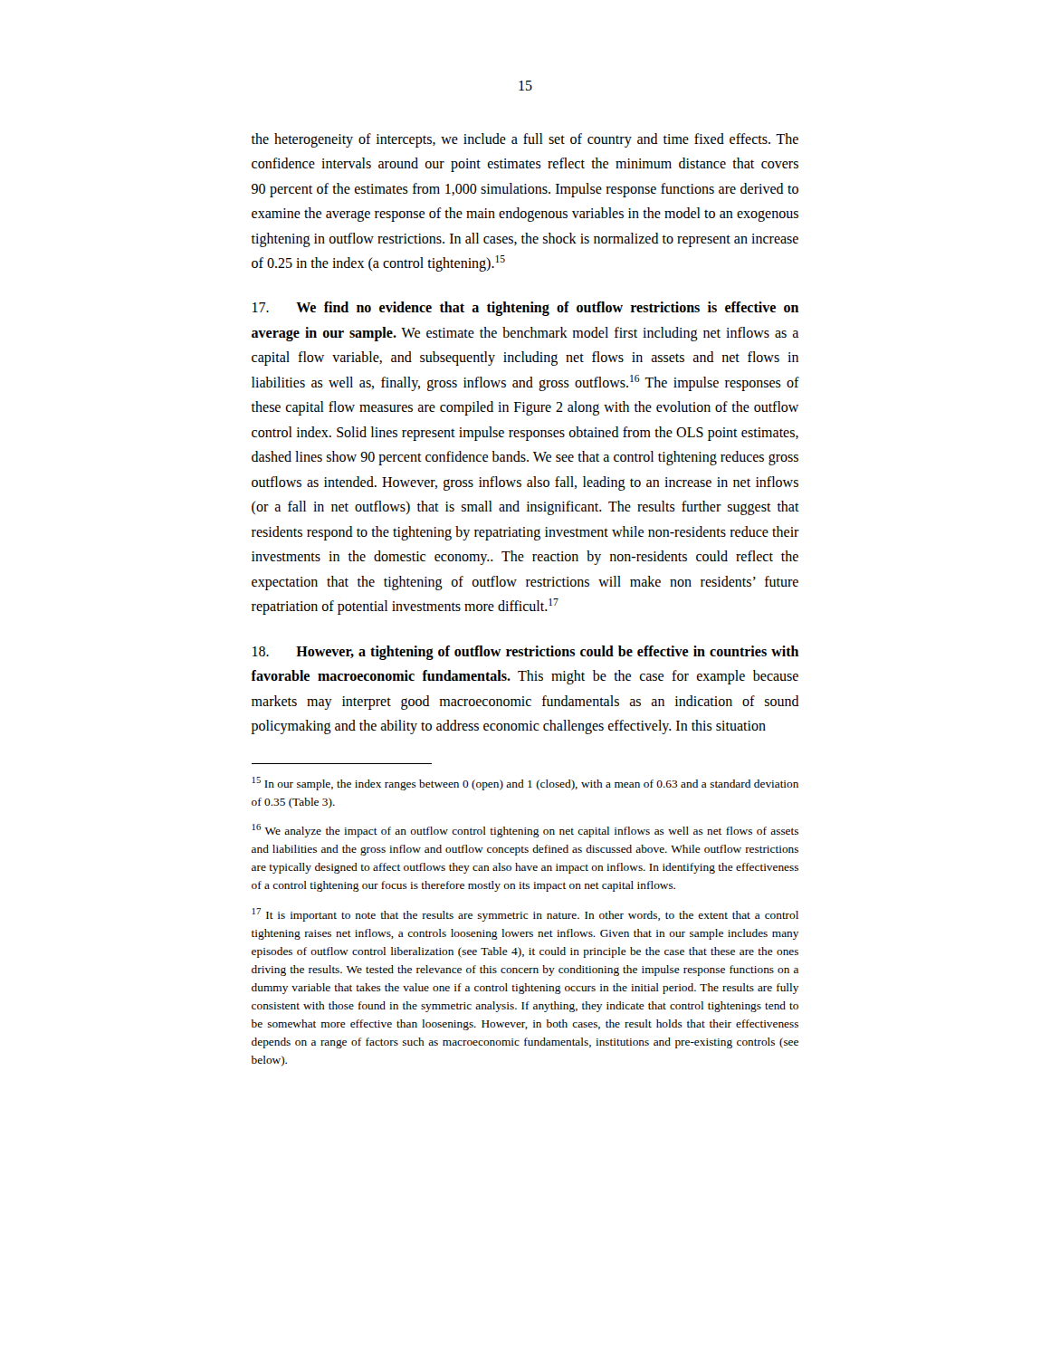15
the heterogeneity of intercepts, we include a full set of country and time fixed effects. The confidence intervals around our point estimates reflect the minimum distance that covers 90 percent of the estimates from 1,000 simulations. Impulse response functions are derived to examine the average response of the main endogenous variables in the model to an exogenous tightening in outflow restrictions. In all cases, the shock is normalized to represent an increase of 0.25 in the index (a control tightening).15
17. We find no evidence that a tightening of outflow restrictions is effective on average in our sample. We estimate the benchmark model first including net inflows as a capital flow variable, and subsequently including net flows in assets and net flows in liabilities as well as, finally, gross inflows and gross outflows.16 The impulse responses of these capital flow measures are compiled in Figure 2 along with the evolution of the outflow control index. Solid lines represent impulse responses obtained from the OLS point estimates, dashed lines show 90 percent confidence bands. We see that a control tightening reduces gross outflows as intended. However, gross inflows also fall, leading to an increase in net inflows (or a fall in net outflows) that is small and insignificant. The results further suggest that residents respond to the tightening by repatriating investment while non-residents reduce their investments in the domestic economy.. The reaction by non-residents could reflect the expectation that the tightening of outflow restrictions will make non residents’ future repatriation of potential investments more difficult.17
18. However, a tightening of outflow restrictions could be effective in countries with favorable macroeconomic fundamentals. This might be the case for example because markets may interpret good macroeconomic fundamentals as an indication of sound policymaking and the ability to address economic challenges effectively. In this situation
15 In our sample, the index ranges between 0 (open) and 1 (closed), with a mean of 0.63 and a standard deviation of 0.35 (Table 3).
16 We analyze the impact of an outflow control tightening on net capital inflows as well as net flows of assets and liabilities and the gross inflow and outflow concepts defined as discussed above. While outflow restrictions are typically designed to affect outflows they can also have an impact on inflows. In identifying the effectiveness of a control tightening our focus is therefore mostly on its impact on net capital inflows.
17 It is important to note that the results are symmetric in nature. In other words, to the extent that a control tightening raises net inflows, a controls loosening lowers net inflows. Given that in our sample includes many episodes of outflow control liberalization (see Table 4), it could in principle be the case that these are the ones driving the results. We tested the relevance of this concern by conditioning the impulse response functions on a dummy variable that takes the value one if a control tightening occurs in the initial period. The results are fully consistent with those found in the symmetric analysis. If anything, they indicate that control tightenings tend to be somewhat more effective than loosenings. However, in both cases, the result holds that their effectiveness depends on a range of factors such as macroeconomic fundamentals, institutions and pre-existing controls (see below).